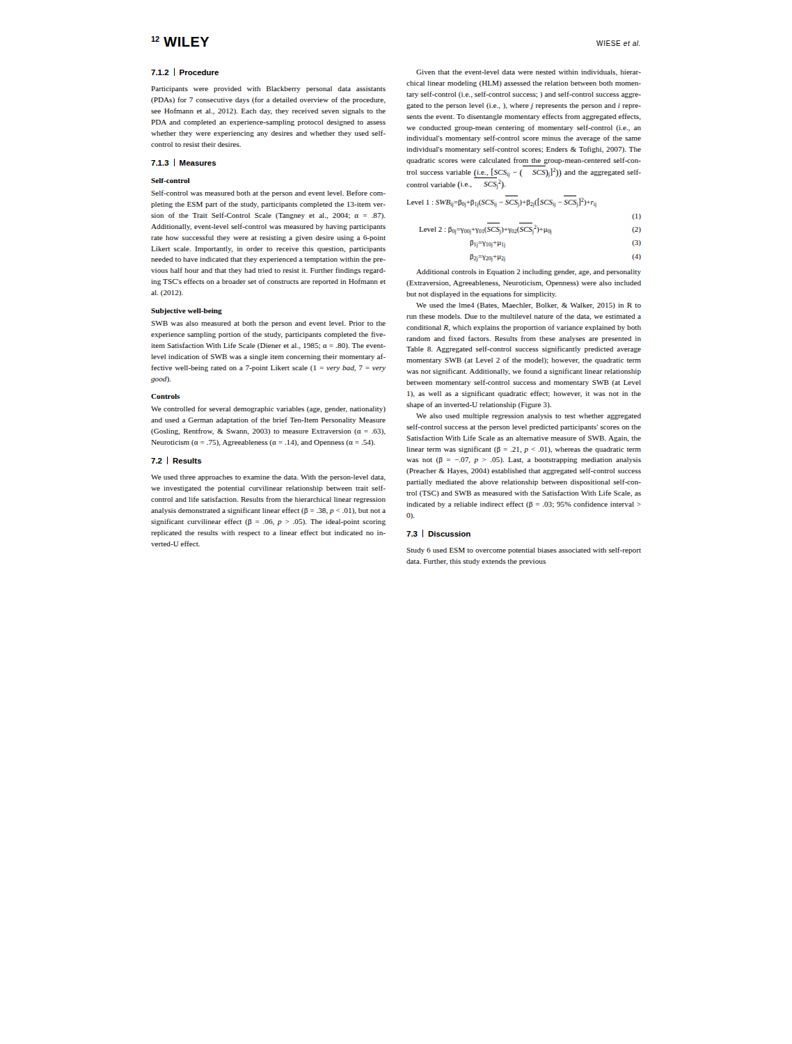12 WILEY
WIESE et al.
7.1.2 Procedure
Participants were provided with Blackberry personal data assistants (PDAs) for 7 consecutive days (for a detailed overview of the procedure, see Hofmann et al., 2012). Each day, they received seven signals to the PDA and completed an experience-sampling protocol designed to assess whether they were experiencing any desires and whether they used self-control to resist their desires.
7.1.3 Measures
Self-control
Self-control was measured both at the person and event level. Before completing the ESM part of the study, participants completed the 13-item version of the Trait Self-Control Scale (Tangney et al., 2004; α = .87). Additionally, event-level self-control was measured by having participants rate how successful they were at resisting a given desire using a 6-point Likert scale. Importantly, in order to receive this question, participants needed to have indicated that they experienced a temptation within the previous half hour and that they had tried to resist it. Further findings regarding TSC's effects on a broader set of constructs are reported in Hofmann et al. (2012).
Subjective well-being
SWB was also measured at both the person and event level. Prior to the experience sampling portion of the study, participants completed the five-item Satisfaction With Life Scale (Diener et al., 1985; α = .80). The event-level indication of SWB was a single item concerning their momentary affective well-being rated on a 7-point Likert scale (1 = very bad, 7 = very good).
Controls
We controlled for several demographic variables (age, gender, nationality) and used a German adaptation of the brief Ten-Item Personality Measure (Gosling, Rentfrow, & Swann, 2003) to measure Extraversion (α = .63), Neuroticism (α = .75), Agreeableness (α = .14), and Openness (α = .54).
7.2 Results
We used three approaches to examine the data. With the person-level data, we investigated the potential curvilinear relationship between trait self-control and life satisfaction. Results from the hierarchical linear regression analysis demonstrated a significant linear effect (β = .38, p < .01), but not a significant curvilinear effect (β = .06, p > .05). The ideal-point scoring replicated the results with respect to a linear effect but indicated no inverted-U effect.
Given that the event-level data were nested within individuals, hierarchical linear modeling (HLM) assessed the relation between both momentary self-control (i.e., self-control success; ) and self-control success aggregated to the person level (i.e., ), where j represents the person and i represents the event. To disentangle momentary effects from aggregated effects, we conducted group-mean centering of momentary self-control (i.e., an individual's momentary self-control score minus the average of the same individual's momentary self-control scores; Enders & Tofighi, 2007). The quadratic scores were calculated from the group-mean-centered self-control success variable (i.e., [SCSij − (SCS)j]2)) and the aggregated self-control variable (i.e., SCSj2).
Level 1 : SWBij=β0j+β1j(SCSij − SCSj)+β2j([SCSij − SCSj]2)+rij
(1)
Level 2 : β0j=γ00j+γ01(SCSj)+γ02(SCSj2)+μ0j (2)
β1j=γ10j+μ1j (3)
β2j=γ20j+μ2j (4)
Additional controls in Equation 2 including gender, age, and personality (Extraversion, Agreeableness, Neuroticism, Openness) were also included but not displayed in the equations for simplicity.
We used the lme4 (Bates, Maechler, Bolker, & Walker, 2015) in R to run these models. Due to the multilevel nature of the data, we estimated a conditional R, which explains the proportion of variance explained by both random and fixed factors. Results from these analyses are presented in Table 8. Aggregated self-control success significantly predicted average momentary SWB (at Level 2 of the model); however, the quadratic term was not significant. Additionally, we found a significant linear relationship between momentary self-control success and momentary SWB (at Level 1), as well as a significant quadratic effect; however, it was not in the shape of an inverted-U relationship (Figure 3).
We also used multiple regression analysis to test whether aggregated self-control success at the person level predicted participants' scores on the Satisfaction With Life Scale as an alternative measure of SWB. Again, the linear term was significant (β = .21, p < .01), whereas the quadratic term was not (β = −.07, p > .05). Last, a bootstrapping mediation analysis (Preacher & Hayes, 2004) established that aggregated self-control success partially mediated the above relationship between dispositional self-control (TSC) and SWB as measured with the Satisfaction With Life Scale, as indicated by a reliable indirect effect (β = .03; 95% confidence interval > 0).
7.3 Discussion
Study 6 used ESM to overcome potential biases associated with self-report data. Further, this study extends the previous